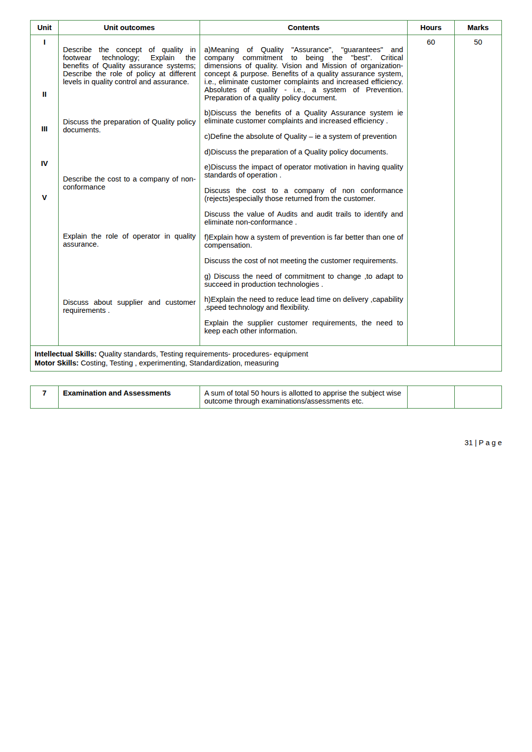| Unit | Unit outcomes | Contents | Hours | Marks |
| --- | --- | --- | --- | --- |
| I II III IV V | Describe the concept of quality in footwear technology; Explain the benefits of Quality assurance systems; Describe the role of policy at different levels in quality control and assurance. Discuss the preparation of Quality policy documents. Describe the cost to a company of non-conformance Explain the role of operator in quality assurance. Discuss about supplier and customer requirements . | a)Meaning of Quality "Assurance", "guarantees" and company commitment to being the "best". Critical dimensions of quality. Vision and Mission of organization-concept & purpose. Benefits of a quality assurance system, i.e., eliminate customer complaints and increased efficiency. Absolutes of quality - i.e., a system of Prevention. Preparation of a quality policy document. b)Discuss the benefits of a Quality Assurance system ie eliminate customer complaints and increased efficiency . c)Define the absolute of Quality – ie a system of prevention d)Discuss the preparation of a Quality policy documents. e)Discuss the impact of operator motivation in having quality standards of operation . Discuss the cost to a company of non conformance (rejects)especially those returned from the customer. Discuss the value of Audits and audit trails to identify and eliminate non-conformance . f)Explain how a system of prevention is far better than one of compensation. Discuss the cost of not meeting the customer requirements. g) Discuss the need of commitment to change ,to adapt to succeed in production technologies . h)Explain the need to reduce lead time on delivery ,capability ,speed technology and flexibility. Explain the supplier customer requirements, the need to keep each other information. | 60 | 50 |
| Intellectual Skills: Quality standards, Testing requirements- procedures- equipment Motor Skills: Costing, Testing , experimenting, Standardization, measuring |
| 7 | Examination and Assessments | A sum of total 50 hours is allotted to apprise the subject wise outcome through examinations/assessments etc. | | |
31 | P a g e